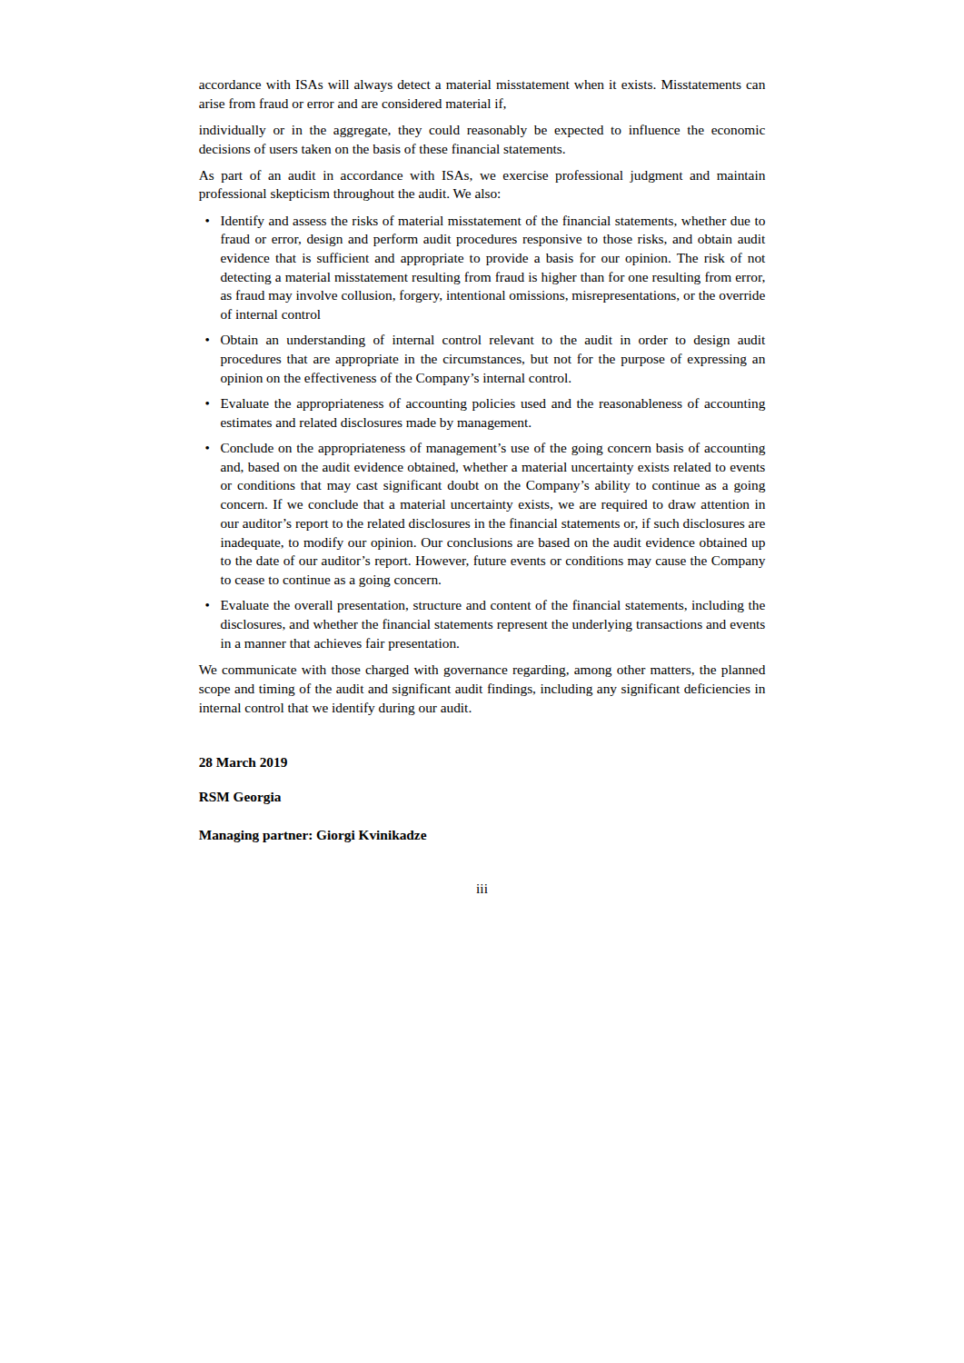accordance with ISAs will always detect a material misstatement when it exists. Misstatements can arise from fraud or error and are considered material if,
individually or in the aggregate, they could reasonably be expected to influence the economic decisions of users taken on the basis of these financial statements.
As part of an audit in accordance with ISAs, we exercise professional judgment and maintain professional skepticism throughout the audit. We also:
Identify and assess the risks of material misstatement of the financial statements, whether due to fraud or error, design and perform audit procedures responsive to those risks, and obtain audit evidence that is sufficient and appropriate to provide a basis for our opinion. The risk of not detecting a material misstatement resulting from fraud is higher than for one resulting from error, as fraud may involve collusion, forgery, intentional omissions, misrepresentations, or the override of internal control
Obtain an understanding of internal control relevant to the audit in order to design audit procedures that are appropriate in the circumstances, but not for the purpose of expressing an opinion on the effectiveness of the Company’s internal control.
Evaluate the appropriateness of accounting policies used and the reasonableness of accounting estimates and related disclosures made by management.
Conclude on the appropriateness of management’s use of the going concern basis of accounting and, based on the audit evidence obtained, whether a material uncertainty exists related to events or conditions that may cast significant doubt on the Company’s ability to continue as a going concern. If we conclude that a material uncertainty exists, we are required to draw attention in our auditor’s report to the related disclosures in the financial statements or, if such disclosures are inadequate, to modify our opinion. Our conclusions are based on the audit evidence obtained up to the date of our auditor’s report. However, future events or conditions may cause the Company to cease to continue as a going concern.
Evaluate the overall presentation, structure and content of the financial statements, including the disclosures, and whether the financial statements represent the underlying transactions and events in a manner that achieves fair presentation.
We communicate with those charged with governance regarding, among other matters, the planned scope and timing of the audit and significant audit findings, including any significant deficiencies in internal control that we identify during our audit.
28 March 2019
RSM Georgia
Managing partner: Giorgi Kvinikadze
iii